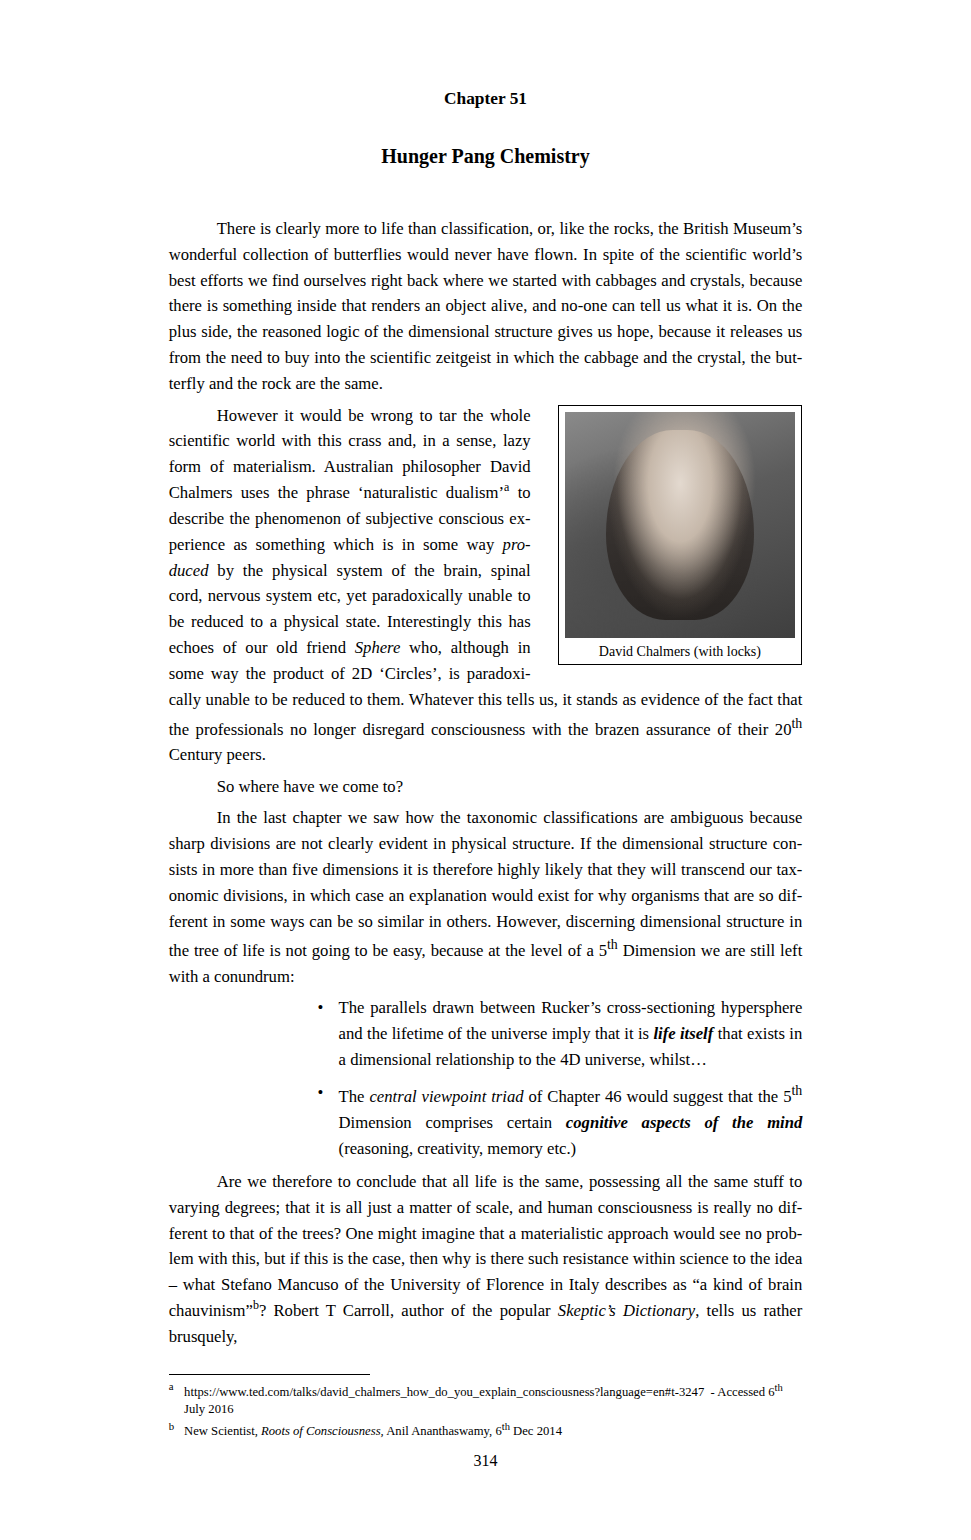Chapter 51
Hunger Pang Chemistry
There is clearly more to life than classification, or, like the rocks, the British Museum’s wonderful collection of butterflies would never have flown. In spite of the scientific world’s best efforts we find ourselves right back where we started with cabbages and crystals, because there is something inside that renders an object alive, and no-one can tell us what it is. On the plus side, the reasoned logic of the dimensional structure gives us hope, because it releases us from the need to buy into the scientific zeitgeist in which the cabbage and the crystal, the butterfly and the rock are the same.
David Chalmers (with locks)
However it would be wrong to tar the whole scientific world with this crass and, in a sense, lazy form of materialism. Australian philosopher David Chalmers uses the phrase ‘naturalistic dualism’a to describe the phenomenon of subjective conscious experience as something which is in some way produced by the physical system of the brain, spinal cord, nervous system etc, yet paradoxically unable to be reduced to a physical state. Interestingly this has echoes of our old friend Sphere who, although in some way the product of 2D ‘Circles’, is paradoxically unable to be reduced to them. Whatever this tells us, it stands as evidence of the fact that the professionals no longer disregard consciousness with the brazen assurance of their 20th Century peers.
So where have we come to?
In the last chapter we saw how the taxonomic classifications are ambiguous because sharp divisions are not clearly evident in physical structure. If the dimensional structure consists in more than five dimensions it is therefore highly likely that they will transcend our taxonomic divisions, in which case an explanation would exist for why organisms that are so different in some ways can be so similar in others. However, discerning dimensional structure in the tree of life is not going to be easy, because at the level of a 5th Dimension we are still left with a conundrum:
The parallels drawn between Rucker’s cross-sectioning hypersphere and the lifetime of the universe imply that it is life itself that exists in a dimensional relationship to the 4D universe, whilst…
The central viewpoint triad of Chapter 46 would suggest that the 5th Dimension comprises certain cognitive aspects of the mind (reasoning, creativity, memory etc.)
Are we therefore to conclude that all life is the same, possessing all the same stuff to varying degrees; that it is all just a matter of scale, and human consciousness is really no different to that of the trees? One might imagine that a materialistic approach would see no problem with this, but if this is the case, then why is there such resistance within science to the idea – what Stefano Mancuso of the University of Florence in Italy describes as “a kind of brain chauvinism”b? Robert T Carroll, author of the popular Skeptic’s Dictionary, tells us rather brusquely,
ahttps://www.ted.com/talks/david_chalmers_how_do_you_explain_consciousness?language=en#t-3247 - Accessed 6th July 2016
b New Scientist, Roots of Consciousness, Anil Ananthaswamy, 6th Dec 2014
314